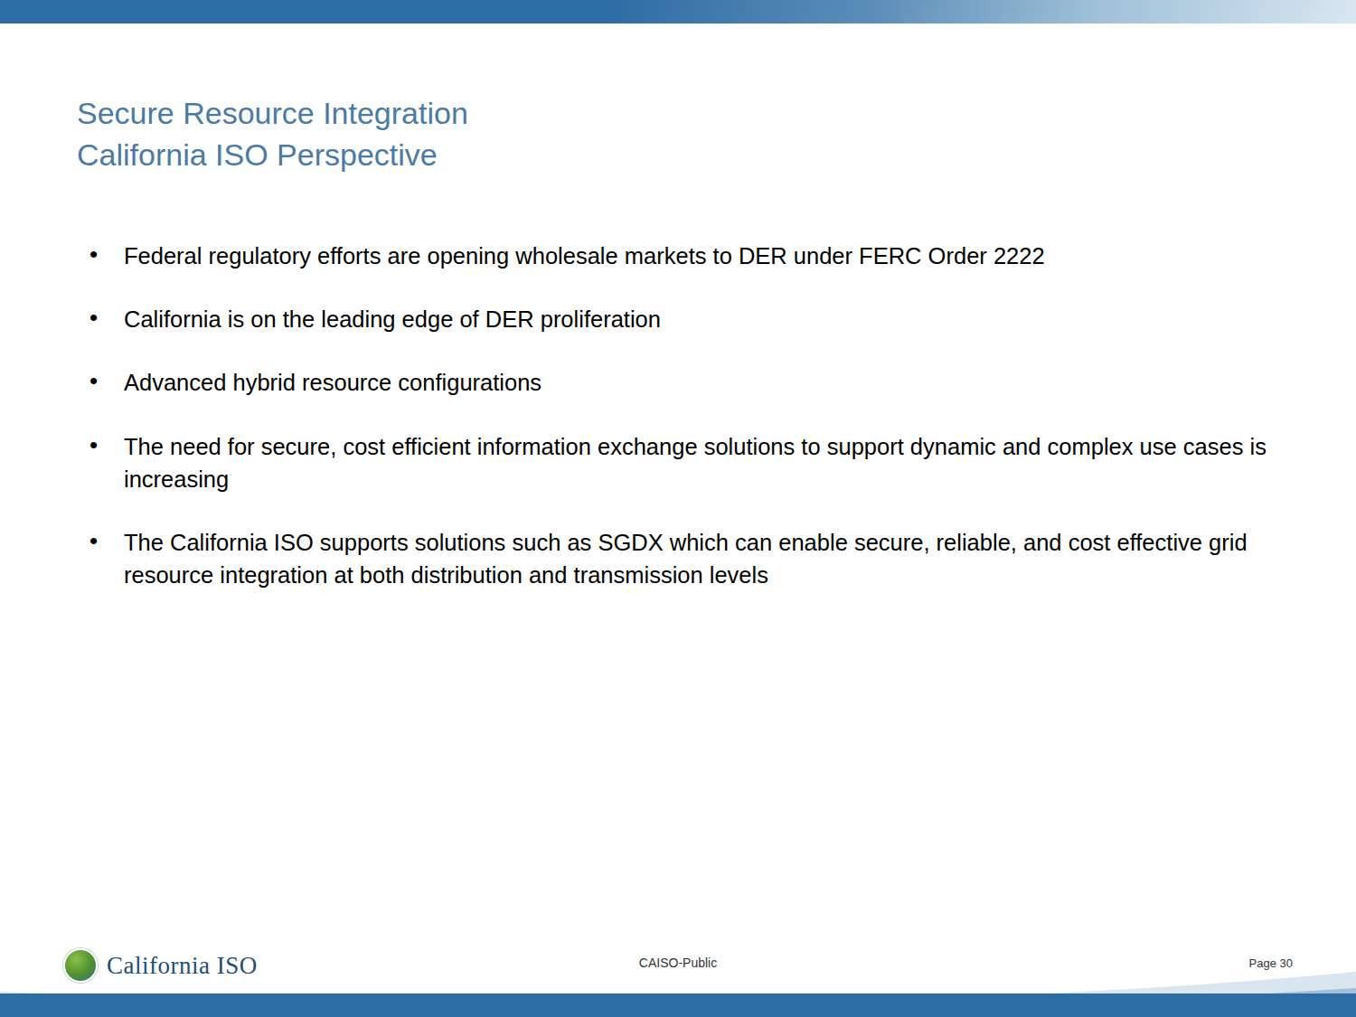Secure Resource Integration
California ISO Perspective
Federal regulatory efforts are opening wholesale markets to DER under FERC Order 2222
California is on the leading edge of DER proliferation
Advanced hybrid resource configurations
The need for secure, cost efficient information exchange solutions to support dynamic and complex use cases is increasing
The California ISO supports solutions such as SGDX which can enable secure, reliable, and cost effective grid resource integration at both distribution and transmission levels
CAISO-Public
Page 30
California ISO